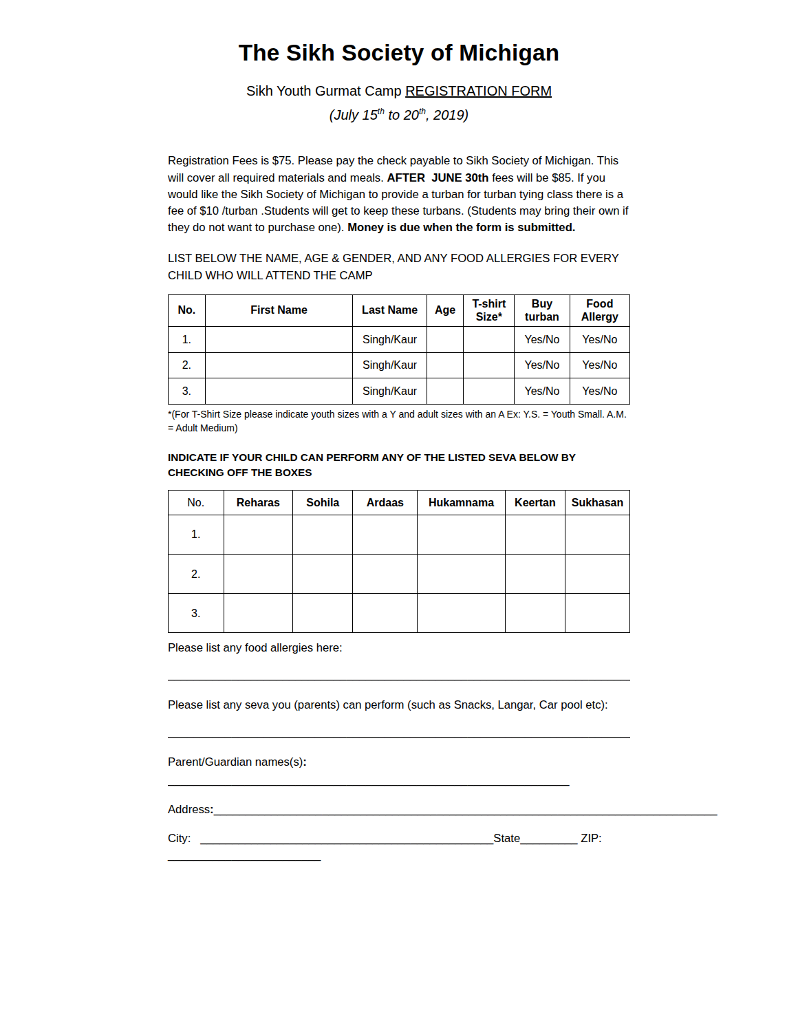The Sikh Society of Michigan
Sikh Youth Gurmat Camp REGISTRATION FORM
(July 15th to 20th, 2019)
Registration Fees is $75. Please pay the check payable to Sikh Society of Michigan. This will cover all required materials and meals. AFTER JUNE 30th fees will be $85. If you would like the Sikh Society of Michigan to provide a turban for turban tying class there is a fee of $10 /turban .Students will get to keep these turbans. (Students may bring their own if they do not want to purchase one). Money is due when the form is submitted.
LIST BELOW THE NAME, AGE & GENDER, AND ANY FOOD ALLERGIES FOR EVERY CHILD WHO WILL ATTEND THE CAMP
| No. | First Name | Last Name | Age | T-shirt Size* | Buy turban | Food Allergy |
| --- | --- | --- | --- | --- | --- | --- |
| 1. | | Singh/Kaur | | | Yes/No | Yes/No |
| 2. | | Singh/Kaur | | | Yes/No | Yes/No |
| 3. | | Singh/Kaur | | | Yes/No | Yes/No |
*(For T-Shirt Size please indicate youth sizes with a Y and adult sizes with an A Ex: Y.S. = Youth Small. A.M. = Adult Medium)
INDICATE IF YOUR CHILD CAN PERFORM ANY OF THE LISTED SEVA BELOW BY CHECKING OFF THE BOXES
| No. | Reharas | Sohila | Ardaas | Hukamnama | Keertan | Sukhasan |
| --- | --- | --- | --- | --- | --- | --- |
| 1. | | | | | | |
| 2. | | | | | | |
| 3. | | | | | | |
Please list any food allergies here:
_______________________________________________________________________________________
Please list any seva you (parents) can perform (such as Snacks, Langar, Car pool etc):
_______________________________________________________________________________________
Parent/Guardian names(s):
_______________________________________________________________
Address:_______________________________________________________________________________
City: ______________________________________________State_________ ZIP: ________________________